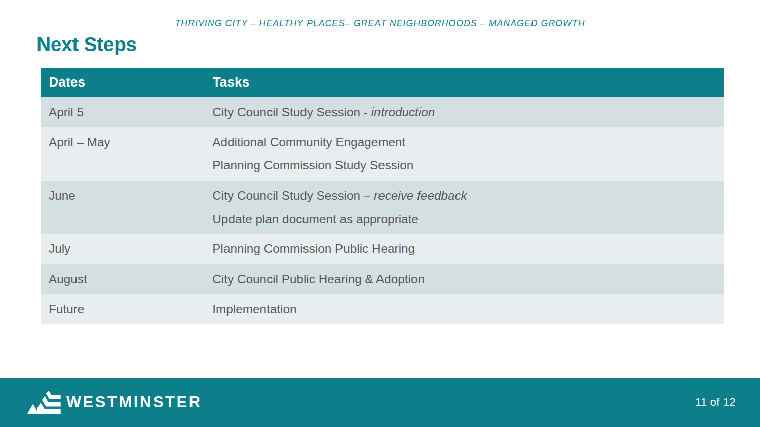THRIVING CITY – HEALTHY PLACES– GREAT NEIGHBORHOODS – MANAGED GROWTH
Next Steps
| Dates | Tasks |
| --- | --- |
| April 5 | City Council Study Session - introduction |
| April – May | Additional Community Engagement Planning Commission Study Session |
| June | City Council Study Session – receive feedback Update plan document as appropriate |
| July | Planning Commission Public Hearing |
| August | City Council Public Hearing & Adoption |
| Future | Implementation |
WESTMINSTER
11 of 12